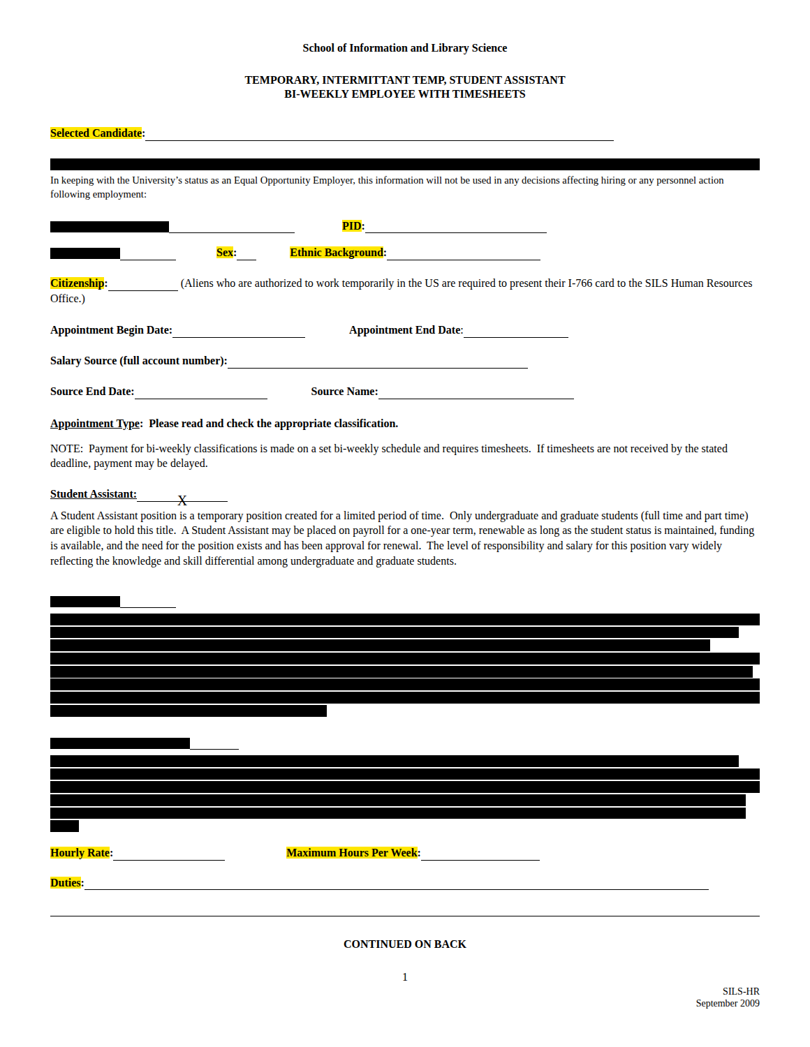School of Information and Library Science
TEMPORARY, INTERMITTANT TEMP, STUDENT ASSISTANT
BI-WEEKLY EMPLOYEE WITH TIMESHEETS
Selected Candidate:
In keeping with the University’s status as an Equal Opportunity Employer, this information will not be used in any decisions affecting hiring or any personnel action following employment:
PID:
Sex: Ethnic Background:
Citizenship: (Aliens who are authorized to work temporarily in the US are required to present their I-766 card to the SILS Human Resources Office.)
Appointment Begin Date: Appointment End Date:
Salary Source (full account number):
Source End Date: Source Name:
Appointment Type: Please read and check the appropriate classification.
NOTE: Payment for bi-weekly classifications is made on a set bi-weekly schedule and requires timesheets. If timesheets are not received by the stated deadline, payment may be delayed.
Student Assistant: X
A Student Assistant position is a temporary position created for a limited period of time. Only undergraduate and graduate students (full time and part time) are eligible to hold this title. A Student Assistant may be placed on payroll for a one-year term, renewable as long as the student status is maintained, funding is available, and the need for the position exists and has been approval for renewal. The level of responsibility and salary for this position vary widely reflecting the knowledge and skill differential among undergraduate and graduate students.
Hourly Rate: Maximum Hours Per Week:
Duties:
CONTINUED ON BACK
1
SILS-HR
September 2009